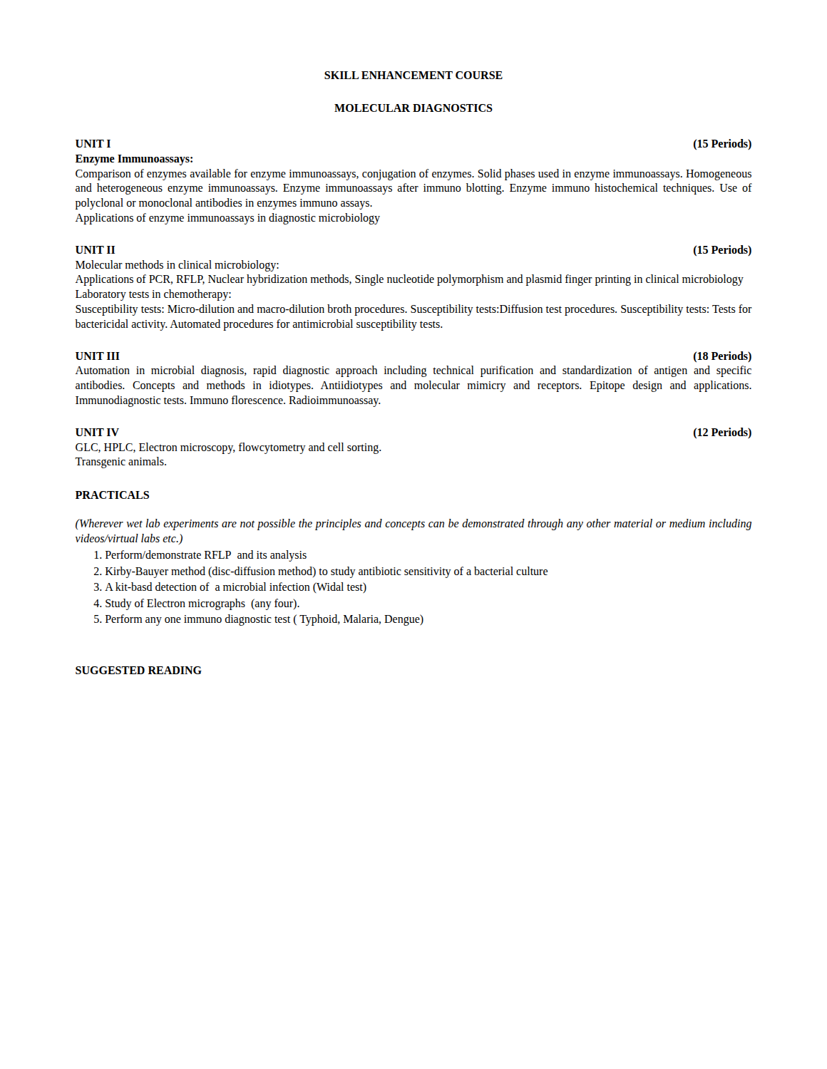Skill Enhancement Course
Molecular Diagnostics
UNIT I(15 Periods)
Enzyme Immunoassays:
Comparison of enzymes available for enzyme immunoassays, conjugation of enzymes. Solid phases used in enzyme immunoassays. Homogeneous and heterogeneous enzyme immunoassays. Enzyme immunoassays after immuno blotting. Enzyme immuno histochemical techniques. Use of polyclonal or monoclonal antibodies in enzymes immuno assays.
Applications of enzyme immunoassays in diagnostic microbiology
UNIT II(15 Periods)
Molecular methods in clinical microbiology:
Applications of PCR, RFLP, Nuclear hybridization methods, Single nucleotide polymorphism and plasmid finger printing in clinical microbiology
Laboratory tests in chemotherapy:
Susceptibility tests: Micro-dilution and macro-dilution broth procedures. Susceptibility tests:Diffusion test procedures. Susceptibility tests: Tests for bactericidal activity. Automated procedures for antimicrobial susceptibility tests.
UNIT III(18 Periods)
Automation in microbial diagnosis, rapid diagnostic approach including technical purification and standardization of antigen and specific antibodies. Concepts and methods in idiotypes. Antiidiotypes and molecular mimicry and receptors. Epitope design and applications. Immunodiagnostic tests. Immuno florescence. Radioimmunoassay.
UNIT IV(12 Periods)
GLC, HPLC, Electron microscopy, flowcytometry and cell sorting.
Transgenic animals.
Practicals
(Wherever wet lab experiments are not possible the principles and concepts can be demonstrated through any other material or medium including videos/virtual labs etc.)
Perform/demonstrate RFLP and its analysis
Kirby-Bauyer method (disc-diffusion method) to study antibiotic sensitivity of a bacterial culture
A kit-basd detection of a microbial infection (Widal test)
Study of Electron micrographs (any four).
Perform any one immuno diagnostic test ( Typhoid, Malaria, Dengue)
Suggested Reading